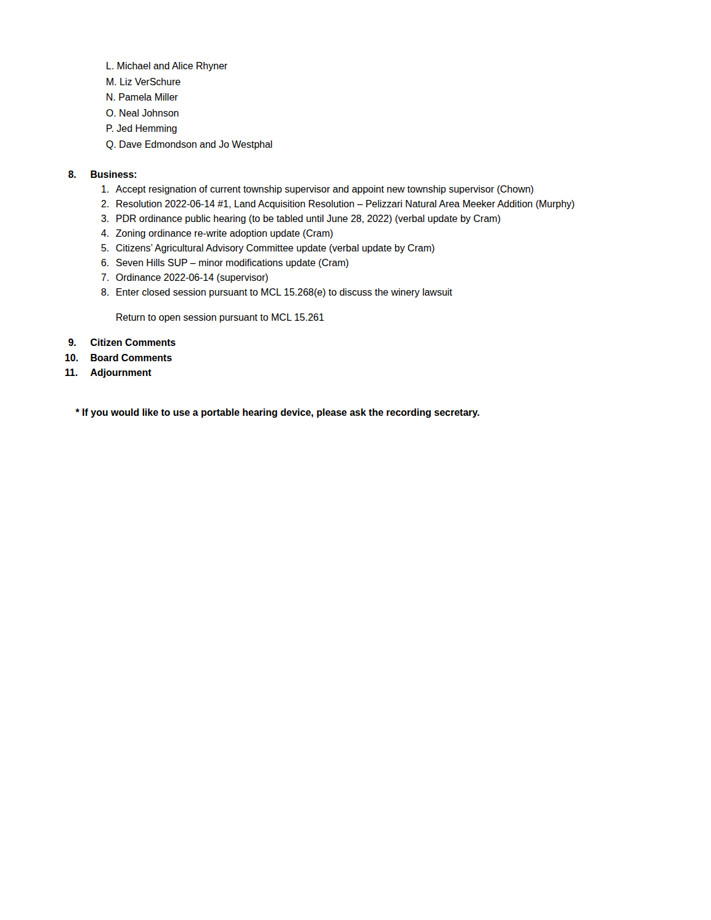L. Michael and Alice Rhyner
M. Liz VerSchure
N. Pamela Miller
O. Neal Johnson
P. Jed Hemming
Q. Dave Edmondson and Jo Westphal
Business:
Accept resignation of current township supervisor and appoint new township supervisor (Chown)
Resolution 2022-06-14 #1, Land Acquisition Resolution – Pelizzari Natural Area Meeker Addition (Murphy)
PDR ordinance public hearing (to be tabled until June 28, 2022) (verbal update by Cram)
Zoning ordinance re-write adoption update (Cram)
Citizens’ Agricultural Advisory Committee update (verbal update by Cram)
Seven Hills SUP – minor modifications update (Cram)
Ordinance 2022-06-14 (supervisor)
Enter closed session pursuant to MCL 15.268(e) to discuss the winery lawsuit
Return to open session pursuant to MCL 15.261
Citizen Comments
Board Comments
Adjournment
* If you would like to use a portable hearing device, please ask the recording secretary.